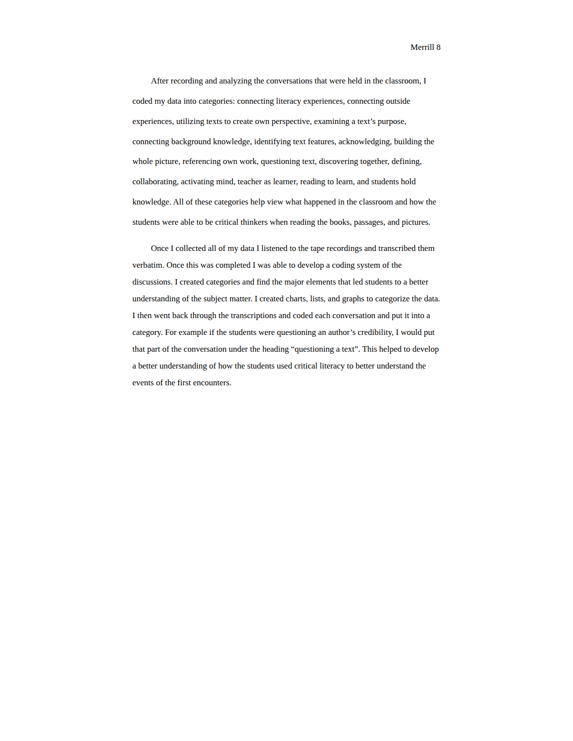Merrill 8
After recording and analyzing the conversations that were held in the classroom, I coded my data into categories: connecting literacy experiences, connecting outside experiences, utilizing texts to create own perspective, examining a text’s purpose, connecting background knowledge, identifying text features, acknowledging, building the whole picture, referencing own work, questioning text, discovering together, defining, collaborating, activating mind, teacher as learner, reading to learn, and students hold knowledge. All of these categories help view what happened in the classroom and how the students were able to be critical thinkers when reading the books, passages, and pictures.
Once I collected all of my data I listened to the tape recordings and transcribed them verbatim. Once this was completed I was able to develop a coding system of the discussions. I created categories and find the major elements that led students to a better understanding of the subject matter. I created charts, lists, and graphs to categorize the data. I then went back through the transcriptions and coded each conversation and put it into a category. For example if the students were questioning an author’s credibility, I would put that part of the conversation under the heading “questioning a text”. This helped to develop a better understanding of how the students used critical literacy to better understand the events of the first encounters.